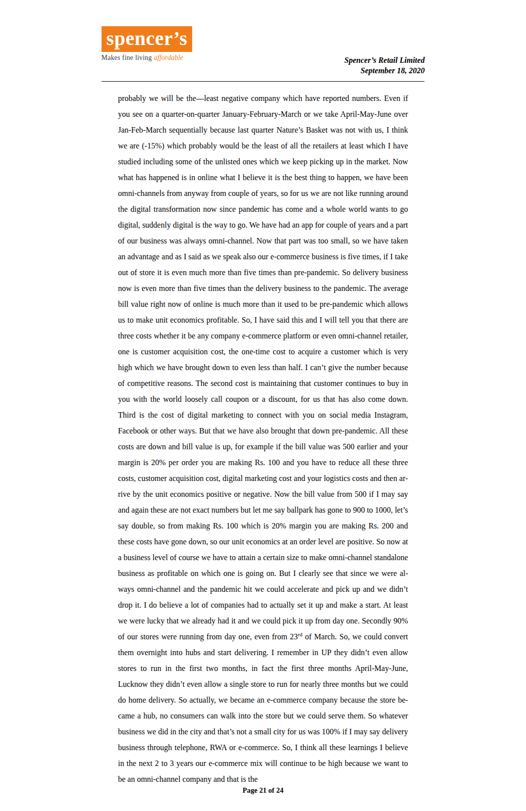spencer’s
Makes fine living affordable
Spencer’s Retail Limited
September 18, 2020
probably we will be the—least negative company which have reported numbers. Even if you see on a quarter-on-quarter January-February-March or we take April-May-June over Jan-Feb-March sequentially because last quarter Nature’s Basket was not with us, I think we are (-15%) which probably would be the least of all the retailers at least which I have studied including some of the unlisted ones which we keep picking up in the market. Now what has happened is in online what I believe it is the best thing to happen, we have been omni-channels from anyway from couple of years, so for us we are not like running around the digital transformation now since pandemic has come and a whole world wants to go digital, suddenly digital is the way to go. We have had an app for couple of years and a part of our business was always omni-channel. Now that part was too small, so we have taken an advantage and as I said as we speak also our e-commerce business is five times, if I take out of store it is even much more than five times than pre-pandemic. So delivery business now is even more than five times than the delivery business to the pandemic. The average bill value right now of online is much more than it used to be pre-pandemic which allows us to make unit economics profitable. So, I have said this and I will tell you that there are three costs whether it be any company e-commerce platform or even omni-channel retailer, one is customer acquisition cost, the one-time cost to acquire a customer which is very high which we have brought down to even less than half. I can’t give the number because of competitive reasons. The second cost is maintaining that customer continues to buy in you with the world loosely call coupon or a discount, for us that has also come down. Third is the cost of digital marketing to connect with you on social media Instagram, Facebook or other ways. But that we have also brought that down pre-pandemic. All these costs are down and bill value is up, for example if the bill value was 500 earlier and your margin is 20% per order you are making Rs. 100 and you have to reduce all these three costs, customer acquisition cost, digital marketing cost and your logistics costs and then arrive by the unit economics positive or negative. Now the bill value from 500 if I may say and again these are not exact numbers but let me say ballpark has gone to 900 to 1000, let’s say double, so from making Rs. 100 which is 20% margin you are making Rs. 200 and these costs have gone down, so our unit economics at an order level are positive. So now at a business level of course we have to attain a certain size to make omni-channel standalone business as profitable on which one is going on. But I clearly see that since we were always omni-channel and the pandemic hit we could accelerate and pick up and we didn’t drop it. I do believe a lot of companies had to actually set it up and make a start. At least we were lucky that we already had it and we could pick it up from day one. Secondly 90% of our stores were running from day one, even from 23rd of March. So, we could convert them overnight into hubs and start delivering. I remember in UP they didn’t even allow stores to run in the first two months, in fact the first three months April-May-June, Lucknow they didn’t even allow a single store to run for nearly three months but we could do home delivery. So actually, we became an e-commerce company because the store became a hub, no consumers can walk into the store but we could serve them. So whatever business we did in the city and that’s not a small city for us was 100% if I may say delivery business through telephone, RWA or e-commerce. So, I think all these learnings I believe in the next 2 to 3 years our e-commerce mix will continue to be high because we want to be an omni-channel company and that is the
Page 21 of 24